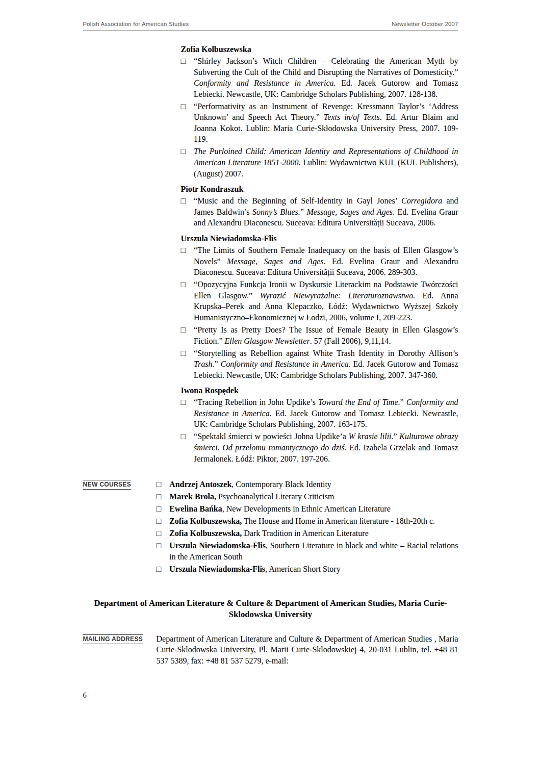Polish Association for American Studies
Newsletter October 2007
Zofia Kolbuszewska
“Shirley Jackson’s Witch Children – Celebrating the American Myth by Subverting the Cult of the Child and Disrupting the Narratives of Domesticity.” Conformity and Resistance in America. Ed. Jacek Gutorow and Tomasz Lebiecki. Newcastle, UK: Cambridge Scholars Publishing, 2007. 128-138.
“Performativity as an Instrument of Revenge: Kressmann Taylor’s ‘Address Unknown’ and Speech Act Theory.” Texts in/of Texts. Ed. Artur Blaim and Joanna Kokot. Lublin: Maria Curie-Skłodowska University Press, 2007. 109-119.
The Purloined Child: American Identity and Representations of Childhood in American Literature 1851-2000. Lublin: Wydawnictwo KUL (KUL Publishers), (August) 2007.
Piotr Kondraszuk
“Music and the Beginning of Self-Identity in Gayl Jones’ Corregidora and James Baldwin’s Sonny’s Blues.” Message, Sages and Ages. Ed. Evelina Graur and Alexandru Diaconescu. Suceava: Editura Universității Suceava, 2006.
Urszula Niewiadomska-Flis
“The Limits of Southern Female Inadequacy on the basis of Ellen Glasgow’s Novels” Message, Sages and Ages. Ed. Evelina Graur and Alexandru Diaconescu. Suceava: Editura Universității Suceava, 2006. 289-303.
“Opozycyjna Funkcja Ironii w Dyskursie Literackim na Podstawie Twórczości Ellen Glasgow.” Wyrazić Niewyrażalne: Literaturoznawstwo. Ed. Anna Krupska–Perek and Anna Klepaczko, Łódź: Wydawnictwo Wyższej Szkoły Humanistyczno–Ekonomicznej w Łodzi, 2006, volume I, 209-223.
“Pretty Is as Pretty Does? The Issue of Female Beauty in Ellen Glasgow’s Fiction.” Ellen Glasgow Newsletter. 57 (Fall 2006), 9,11,14.
“Storytelling as Rebellion against White Trash Identity in Dorothy Allison’s Trash.” Conformity and Resistance in America. Ed. Jacek Gutorow and Tomasz Lebiecki. Newcastle, UK: Cambridge Scholars Publishing, 2007. 347-360.
Iwona Rospędek
“Tracing Rebellion in John Updike’s Toward the End of Time.” Conformity and Resistance in America. Ed. Jacek Gutorow and Tomasz Lebiecki. Newcastle, UK: Cambridge Scholars Publishing, 2007. 163-175.
“Spektakl śmierci w powieści Johna Updike’a W krasie lilii.” Kulturowe obrazy śmierci. Od przełomu romantycznego do dziś. Ed. Izabela Grzelak and Tomasz Jermalonek. Łódź: Piktor, 2007. 197-206.
New courses
Andrzej Antoszek, Contemporary Black Identity
Marek Brola, Psychoanalytical Literary Criticism
Ewelina Bańka, New Developments in Ethnic American Literature
Zofia Kolbuszewska, The House and Home in American literature - 18th-20th c.
Zofia Kolbuszewska, Dark Tradition in American Literature
Urszula Niewiadomska-Flis, Southern Literature in black and white – Racial relations in the American South
Urszula Niewiadomska-Flis, American Short Story
Department of American Literature & Culture & Department of American Studies, Maria Curie-Sklodowska University
Mailing address
Department of American Literature and Culture & Department of American Studies , Maria Curie-Sklodowska University, Pl. Marii Curie-Sklodowskiej 4, 20-031 Lublin, tel. +48 81 537 5389, fax: +48 81 537 5279, e-mail:
6